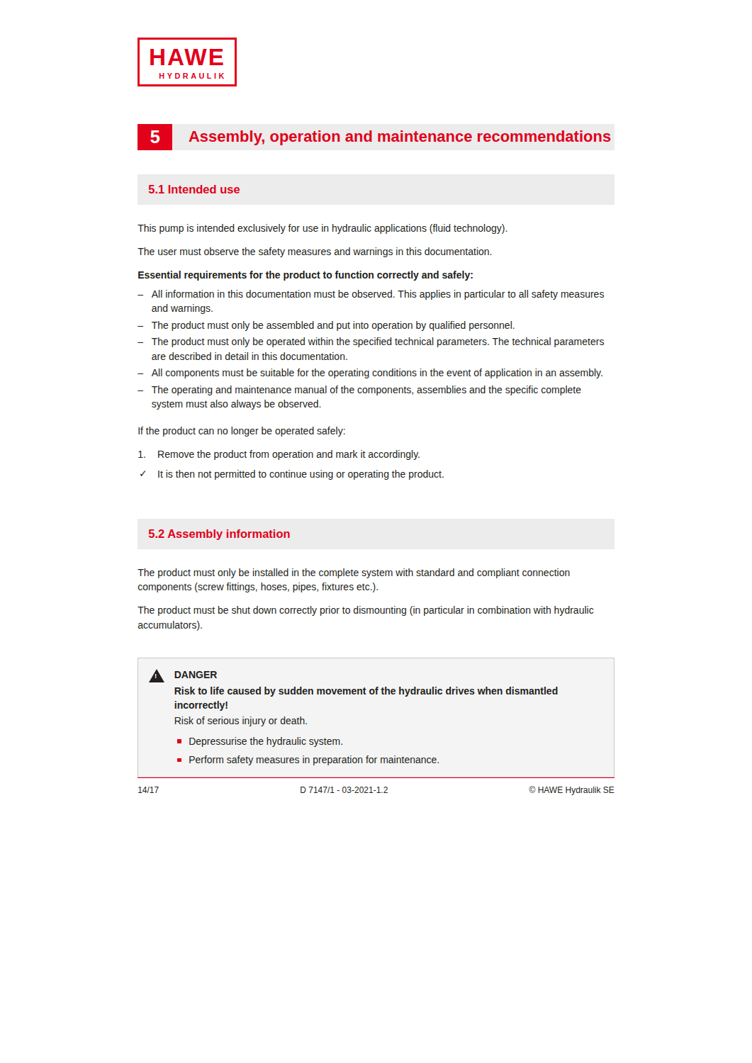HAWE HYDRAULIK
5
Assembly, operation and maintenance recommendations
5.1 Intended use
This pump is intended exclusively for use in hydraulic applications (fluid technology).
The user must observe the safety measures and warnings in this documentation.
Essential requirements for the product to function correctly and safely:
All information in this documentation must be observed. This applies in particular to all safety measures and warnings.
The product must only be assembled and put into operation by qualified personnel.
The product must only be operated within the specified technical parameters. The technical parameters are described in detail in this documentation.
All components must be suitable for the operating conditions in the event of application in an assembly.
The operating and maintenance manual of the components, assemblies and the specific complete system must also always be observed.
If the product can no longer be operated safely:
Remove the product from operation and mark it accordingly.
It is then not permitted to continue using or operating the product.
5.2 Assembly information
The product must only be installed in the complete system with standard and compliant connection components (screw fittings, hoses, pipes, fixtures etc.).
The product must be shut down correctly prior to dismounting (in particular in combination with hydraulic accumulators).
DANGER
Risk to life caused by sudden movement of the hydraulic drives when dismantled incorrectly!
Risk of serious injury or death.
Depressurise the hydraulic system.
Perform safety measures in preparation for maintenance.
14/17
D 7147/1 - 03-2021-1.2
© HAWE Hydraulik SE